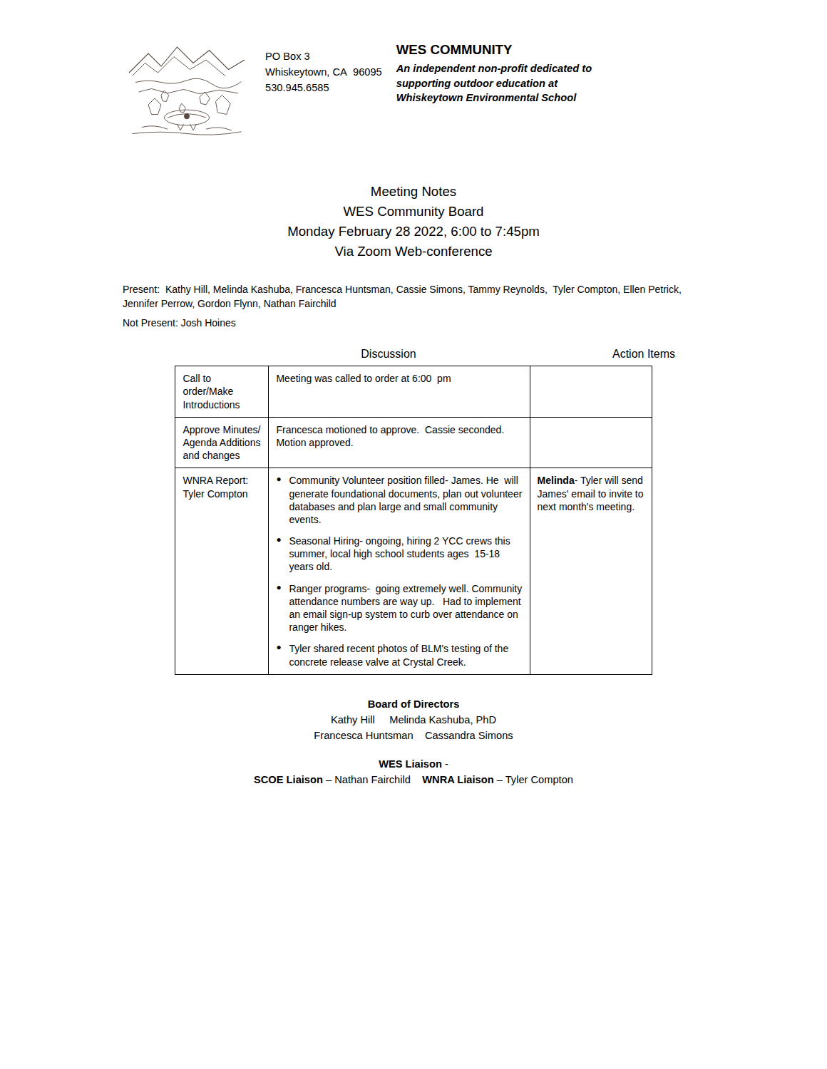PO Box 3
Whiskeytown, CA 96095
530.945.6585
WES COMMUNITY
An independent non-profit dedicated to
supporting outdoor education at
Whiskeytown Environmental School
Meeting Notes
WES Community Board
Monday February 28 2022, 6:00 to 7:45pm
Via Zoom Web-conference
Present: Kathy Hill, Melinda Kashuba, Francesca Huntsman, Cassie Simons, Tammy Reynolds, Tyler Compton, Ellen Petrick, Jennifer Perrow, Gordon Flynn, Nathan Fairchild
Not Present: Josh Hoines
Discussion
Action Items
| Call to order/Make Introductions | Meeting was called to order at 6:00 pm | |
| Approve Minutes/ Agenda Additions and changes | Francesca motioned to approve. Cassie seconded. Motion approved. | |
| WNRA Report: Tyler Compton | Community Volunteer position filled- James. He will generate foundational documents, plan out volunteer databases and plan large and small community events. Seasonal Hiring- ongoing, hiring 2 YCC crews this summer, local high school students ages 15-18 years old. Ranger programs- going extremely well. Community attendance numbers are way up. Had to implement an email sign-up system to curb over attendance on ranger hikes. Tyler shared recent photos of BLM's testing of the concrete release valve at Crystal Creek. | Melinda - Tyler will send James' email to invite to next month's meeting. |
Board of Directors
Kathy Hill Melinda Kashuba, PhD
Francesca Huntsman Cassandra Simons
WES Liaison -
SCOE Liaison – Nathan Fairchild WNRA Liaison – Tyler Compton